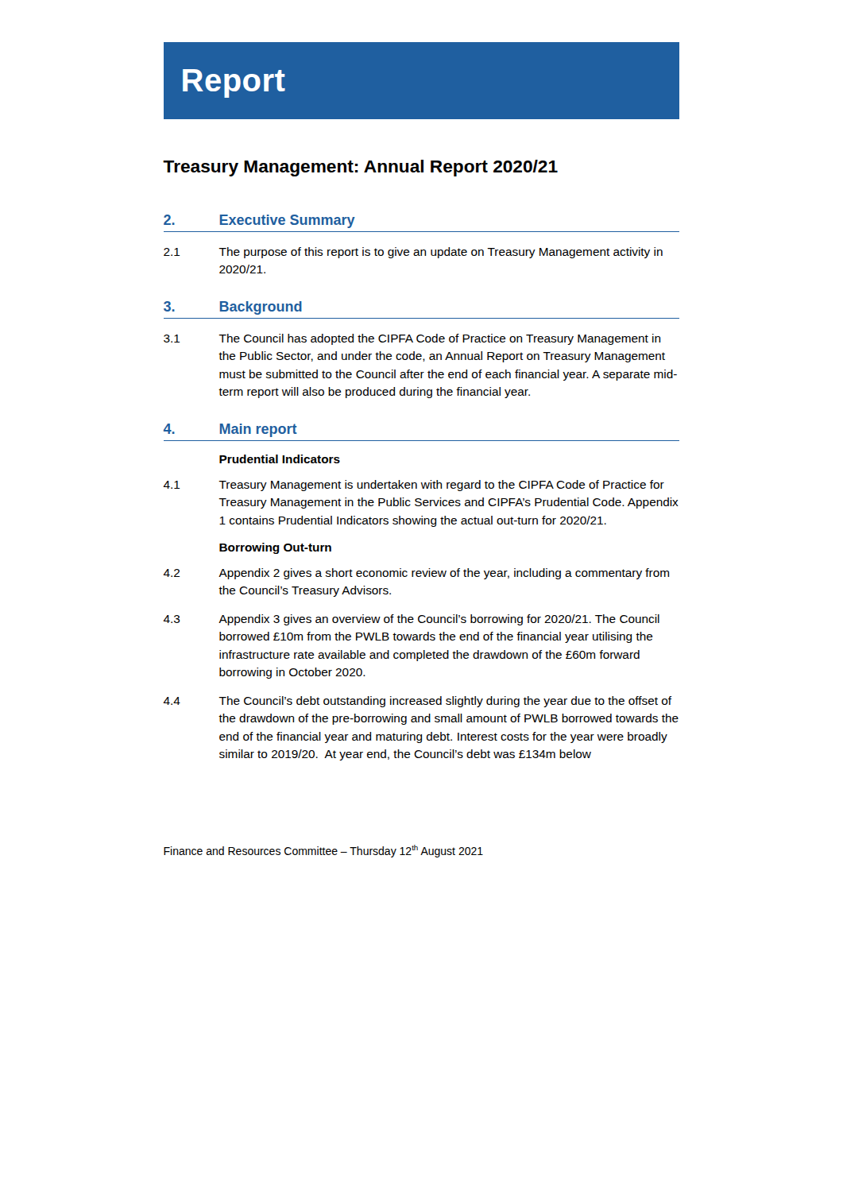Report
Treasury Management: Annual Report 2020/21
2. Executive Summary
2.1 The purpose of this report is to give an update on Treasury Management activity in 2020/21.
3. Background
3.1 The Council has adopted the CIPFA Code of Practice on Treasury Management in the Public Sector, and under the code, an Annual Report on Treasury Management must be submitted to the Council after the end of each financial year. A separate mid-term report will also be produced during the financial year.
4. Main report
Prudential Indicators
4.1 Treasury Management is undertaken with regard to the CIPFA Code of Practice for Treasury Management in the Public Services and CIPFA’s Prudential Code. Appendix 1 contains Prudential Indicators showing the actual out-turn for 2020/21.
Borrowing Out-turn
4.2 Appendix 2 gives a short economic review of the year, including a commentary from the Council’s Treasury Advisors.
4.3 Appendix 3 gives an overview of the Council’s borrowing for 2020/21. The Council borrowed £10m from the PWLB towards the end of the financial year utilising the infrastructure rate available and completed the drawdown of the £60m forward borrowing in October 2020.
4.4 The Council’s debt outstanding increased slightly during the year due to the offset of the drawdown of the pre-borrowing and small amount of PWLB borrowed towards the end of the financial year and maturing debt. Interest costs for the year were broadly similar to 2019/20. At year end, the Council’s debt was £134m below
Finance and Resources Committee – Thursday 12th August 2021